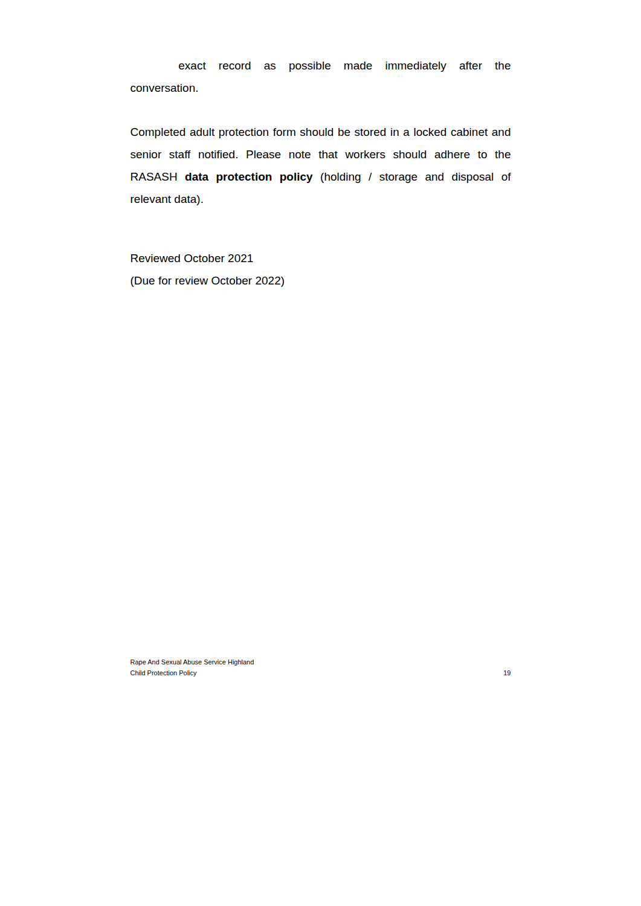exact record as possible made immediately after the conversation.
Completed adult protection form should be stored in a locked cabinet and senior staff notified. Please note that workers should adhere to the RASASH data protection policy (holding / storage and disposal of relevant data).
Reviewed October 2021
(Due for review October 2022)
Rape And Sexual Abuse Service Highland
Child Protection Policy 19